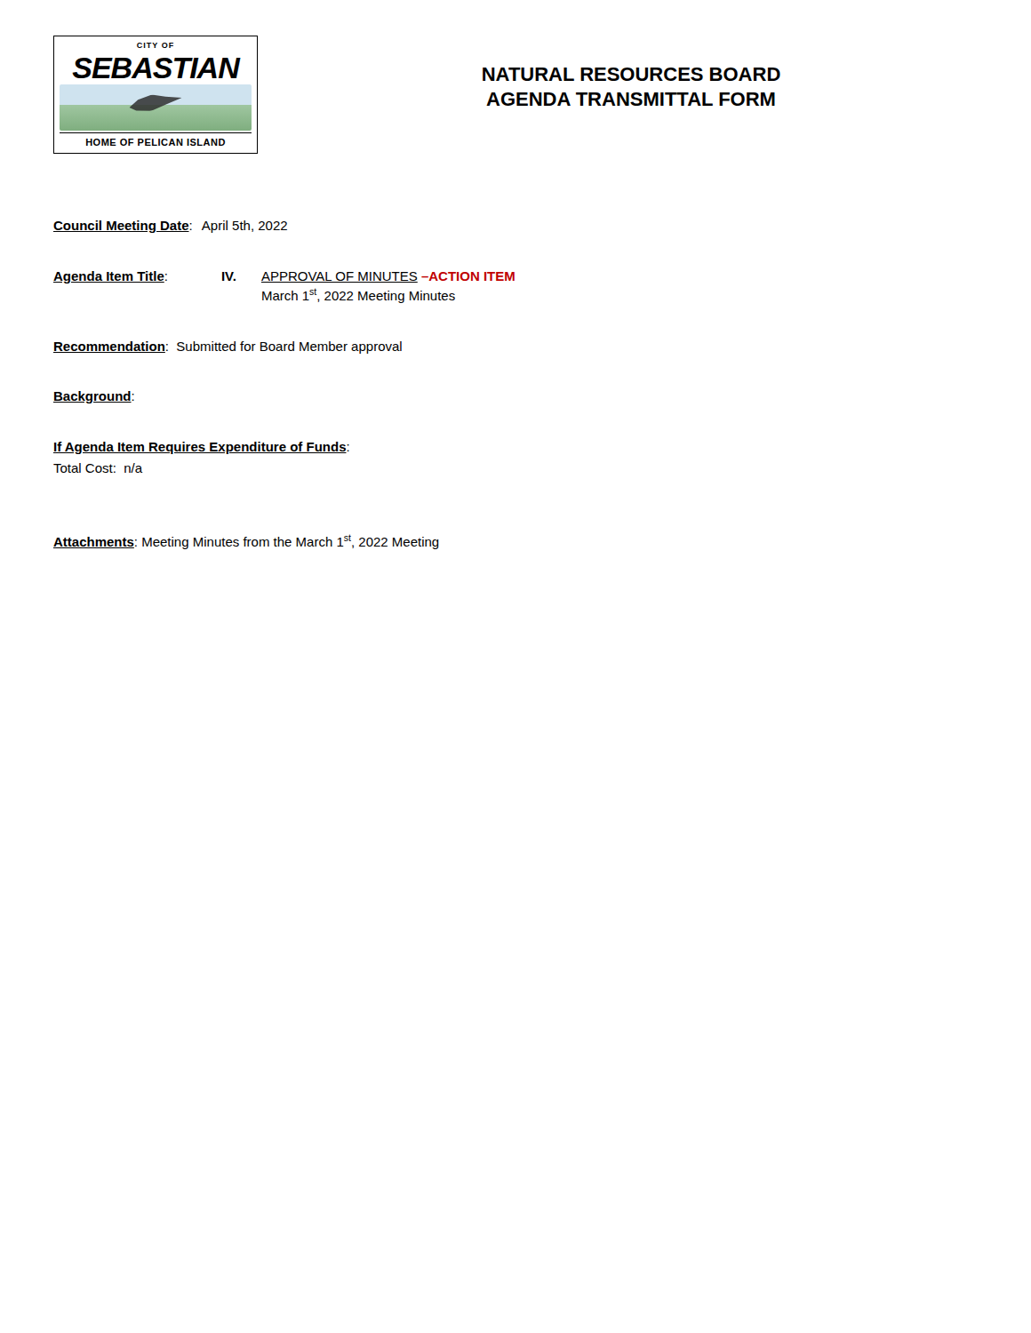CITY OF
SEBASTIAN
HOME OF PELICAN ISLAND
NATURAL RESOURCES BOARD
AGENDA TRANSMITTAL FORM
Council Meeting Date: April 5th, 2022
Agenda Item Title: IV. APPROVAL OF MINUTES –ACTION ITEM
March 1st, 2022 Meeting Minutes
Recommendation: Submitted for Board Member approval
Background:
If Agenda Item Requires Expenditure of Funds:
Total Cost: n/a
Attachments: Meeting Minutes from the March 1st, 2022 Meeting